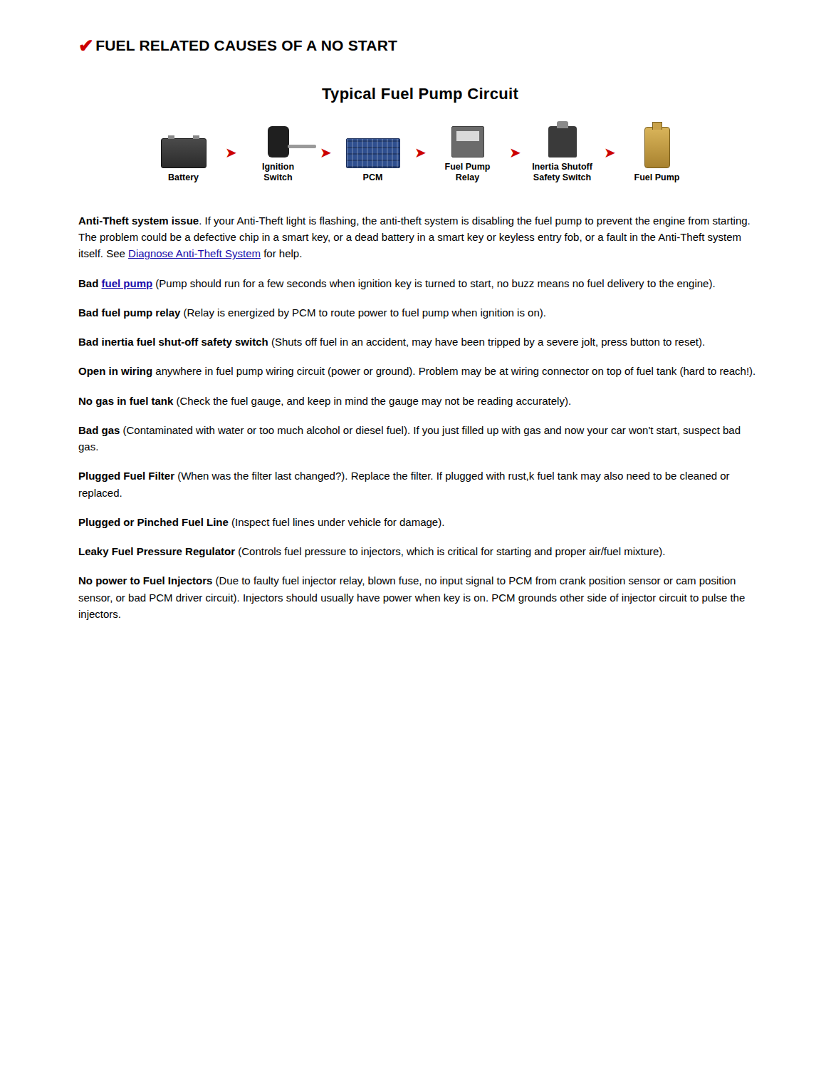✔FUEL RELATED CAUSES OF A NO START
Typical Fuel Pump Circuit
Battery
➤
Ignition
Switch
➤
PCM
➤
Fuel Pump
Relay
➤
Inertia Shutoff
Safety Switch
➤
Fuel Pump
Anti-Theft system issue. If your Anti-Theft light is flashing, the anti-theft system is disabling the fuel pump to prevent the engine from starting. The problem could be a defective chip in a smart key, or a dead battery in a smart key or keyless entry fob, or a fault in the Anti-Theft system itself. See Diagnose Anti-Theft System for help.
Bad fuel pump (Pump should run for a few seconds when ignition key is turned to start, no buzz means no fuel delivery to the engine).
Bad fuel pump relay (Relay is energized by PCM to route power to fuel pump when ignition is on).
Bad inertia fuel shut-off safety switch (Shuts off fuel in an accident, may have been tripped by a severe jolt, press button to reset).
Open in wiring anywhere in fuel pump wiring circuit (power or ground). Problem may be at wiring connector on top of fuel tank (hard to reach!).
No gas in fuel tank (Check the fuel gauge, and keep in mind the gauge may not be reading accurately).
Bad gas (Contaminated with water or too much alcohol or diesel fuel). If you just filled up with gas and now your car won't start, suspect bad gas.
Plugged Fuel Filter (When was the filter last changed?). Replace the filter. If plugged with rust,k fuel tank may also need to be cleaned or replaced.
Plugged or Pinched Fuel Line (Inspect fuel lines under vehicle for damage).
Leaky Fuel Pressure Regulator (Controls fuel pressure to injectors, which is critical for starting and proper air/fuel mixture).
No power to Fuel Injectors (Due to faulty fuel injector relay, blown fuse, no input signal to PCM from crank position sensor or cam position sensor, or bad PCM driver circuit). Injectors should usually have power when key is on. PCM grounds other side of injector circuit to pulse the injectors.